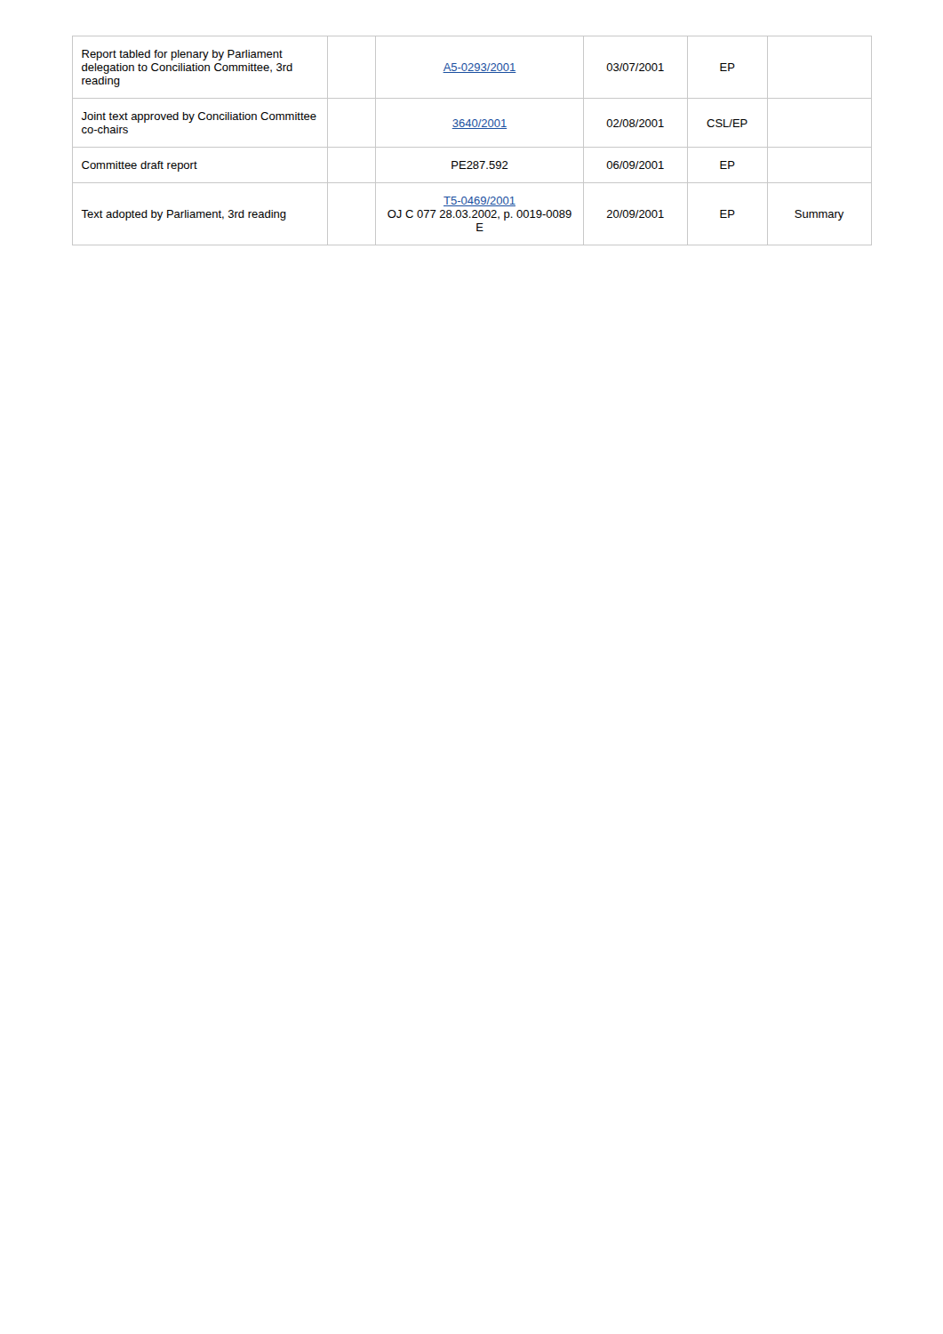| Report tabled for plenary by Parliament delegation to Conciliation Committee, 3rd reading | | A5-0293/2001 | 03/07/2001 | EP | |
| Joint text approved by Conciliation Committee co-chairs | | 3640/2001 | 02/08/2001 | CSL/EP | |
| Committee draft report | | PE287.592 | 06/09/2001 | EP | |
| Text adopted by Parliament, 3rd reading | | T5-0469/2001 OJ C 077 28.03.2002, p. 0019-0089 E | 20/09/2001 | EP | Summary |